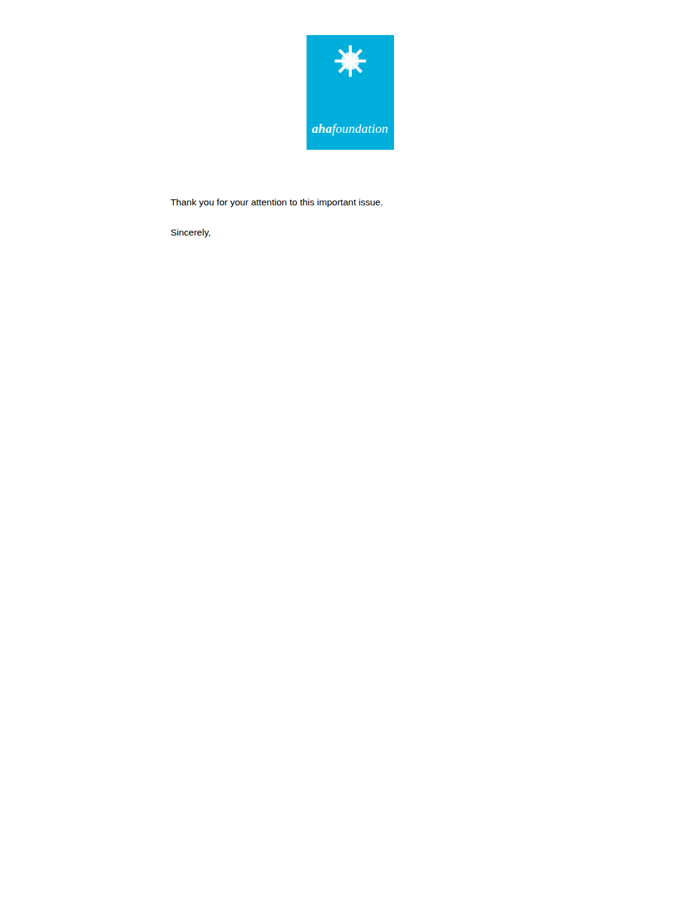aha foundation
Thank you for your attention to this important issue.
Sincerely,